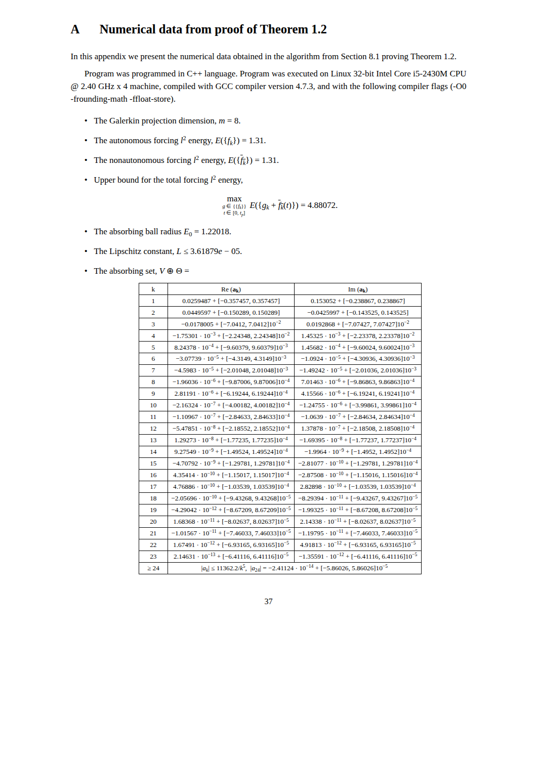ANumerical data from proof of Theorem 1.2
In this appendix we present the numerical data obtained in the algorithm from Section 8.1 proving Theorem 1.2.
Program was programmed in C++ language. Program was executed on Linux 32-bit Intel Core i5-2430M CPU @ 2.40 GHz x 4 machine, compiled with GCC compiler version 4.7.3, and with the following compiler flags (-O0 -frounding-math -ffloat-store).
The Galerkin projection dimension, m = 8.
The autonomous forcing l2 energy, E({fk}) = 1.31.
The nonautonomous forcing l2 energy, E({fk}) = 1.31.
Upper bound for the total forcing l2 energy,
max g ∈ {{fk}} t ∈ [0, tp] E({gk + fk(t)}) = 4.88072.
The absorbing ball radius E0 = 1.22018.
The Lipschitz constant, L ≤ 3.61879e − 05.
The absorbing set, V ⊕ Θ =
| k | Re ( a k ) | Im ( a k ) |
| --- | --- | --- |
| 1 | 0.0259487 + [−0.357457, 0.357457] | 0.153052 + [−0.238867, 0.238867] |
| 2 | 0.0449597 + [−0.150289, 0.150289] | −0.0425997 + [−0.143525, 0.143525] |
| 3 | −0.0178005 + [−7.0412, 7.0412]10 −2 | 0.0192868 + [−7.07427, 7.07427]10 −2 |
| 4 | −1.75301 · 10 −3 + [−2.24348, 2.24348]10 −2 | 1.45325 · 10 −3 + [−2.23378, 2.23378]10 −2 |
| 5 | 8.24378 · 10 −4 + [−9.60379, 9.60379]10 −3 | 1.45682 · 10 −4 + [−9.60024, 9.60024]10 −3 |
| 6 | −3.07739 · 10 −5 + [−4.3149, 4.3149]10 −3 | −1.0924 · 10 −5 + [−4.30936, 4.30936]10 −3 |
| 7 | −4.5983 · 10 −5 + [−2.01048, 2.01048]10 −3 | −1.49242 · 10 −5 + [−2.01036, 2.01036]10 −3 |
| 8 | −1.96036 · 10 −6 + [−9.87006, 9.87006]10 −4 | 7.01463 · 10 −6 + [−9.86863, 9.86863]10 −4 |
| 9 | 2.81191 · 10 −6 + [−6.19244, 6.19244]10 −4 | 4.15566 · 10 −6 + [−6.19241, 6.19241]10 −4 |
| 10 | −2.16324 · 10 −7 + [−4.00182, 4.00182]10 −4 | −1.24755 · 10 −6 + [−3.99861, 3.99861]10 −4 |
| 11 | −1.10967 · 10 −7 + [−2.84633, 2.84633]10 −4 | −1.0639 · 10 −7 + [−2.84634, 2.84634]10 −4 |
| 12 | −5.47851 · 10 −8 + [−2.18552, 2.18552]10 −4 | 1.37878 · 10 −7 + [−2.18508, 2.18508]10 −4 |
| 13 | 1.29273 · 10 −8 + [−1.77235, 1.77235]10 −4 | −1.69395 · 10 −8 + [−1.77237, 1.77237]10 −4 |
| 14 | 9.27549 · 10 −9 + [−1.49524, 1.49524]10 −4 | −1.9964 · 10 −9 + [−1.4952, 1.4952]10 −4 |
| 15 | −4.70792 · 10 −9 + [−1.29781, 1.29781]10 −4 | −2.81077 · 10 −10 + [−1.29781, 1.29781]10 −4 |
| 16 | 4.35414 · 10 −10 + [−1.15017, 1.15017]10 −4 | −2.87508 · 10 −10 + [−1.15016, 1.15016]10 −4 |
| 17 | 4.76886 · 10 −10 + [−1.03539, 1.03539]10 −4 | 2.82898 · 10 −10 + [−1.03539, 1.03539]10 −4 |
| 18 | −2.05696 · 10 −10 + [−9.43268, 9.43268]10 −5 | −8.29394 · 10 −11 + [−9.43267, 9.43267]10 −5 |
| 19 | −4.29042 · 10 −12 + [−8.67209, 8.67209]10 −5 | −1.99325 · 10 −11 + [−8.67208, 8.67208]10 −5 |
| 20 | 1.68368 · 10 −11 + [−8.02637, 8.02637]10 −5 | 2.14338 · 10 −11 + [−8.02637, 8.02637]10 −5 |
| 21 | −1.01567 · 10 −11 + [−7.46033, 7.46033]10 −5 | −1.19795 · 10 −11 + [−7.46033, 7.46033]10 −5 |
| 22 | 1.67491 · 10 −12 + [−6.93165, 6.93165]10 −5 | 4.91813 · 10 −12 + [−6.93165, 6.93165]10 −5 |
| 23 | 2.14631 · 10 −13 + [−6.41116, 6.41116]10 −5 | −1.35591 · 10 −12 + [−6.41116, 6.41116]10 −5 |
| ≥ 24 | / a k / ≤ 11362.2/ k 5 , / a 24 / = −2.41124 · 10 −14 + [−5.86026, 5.86026]10 −5 |
37